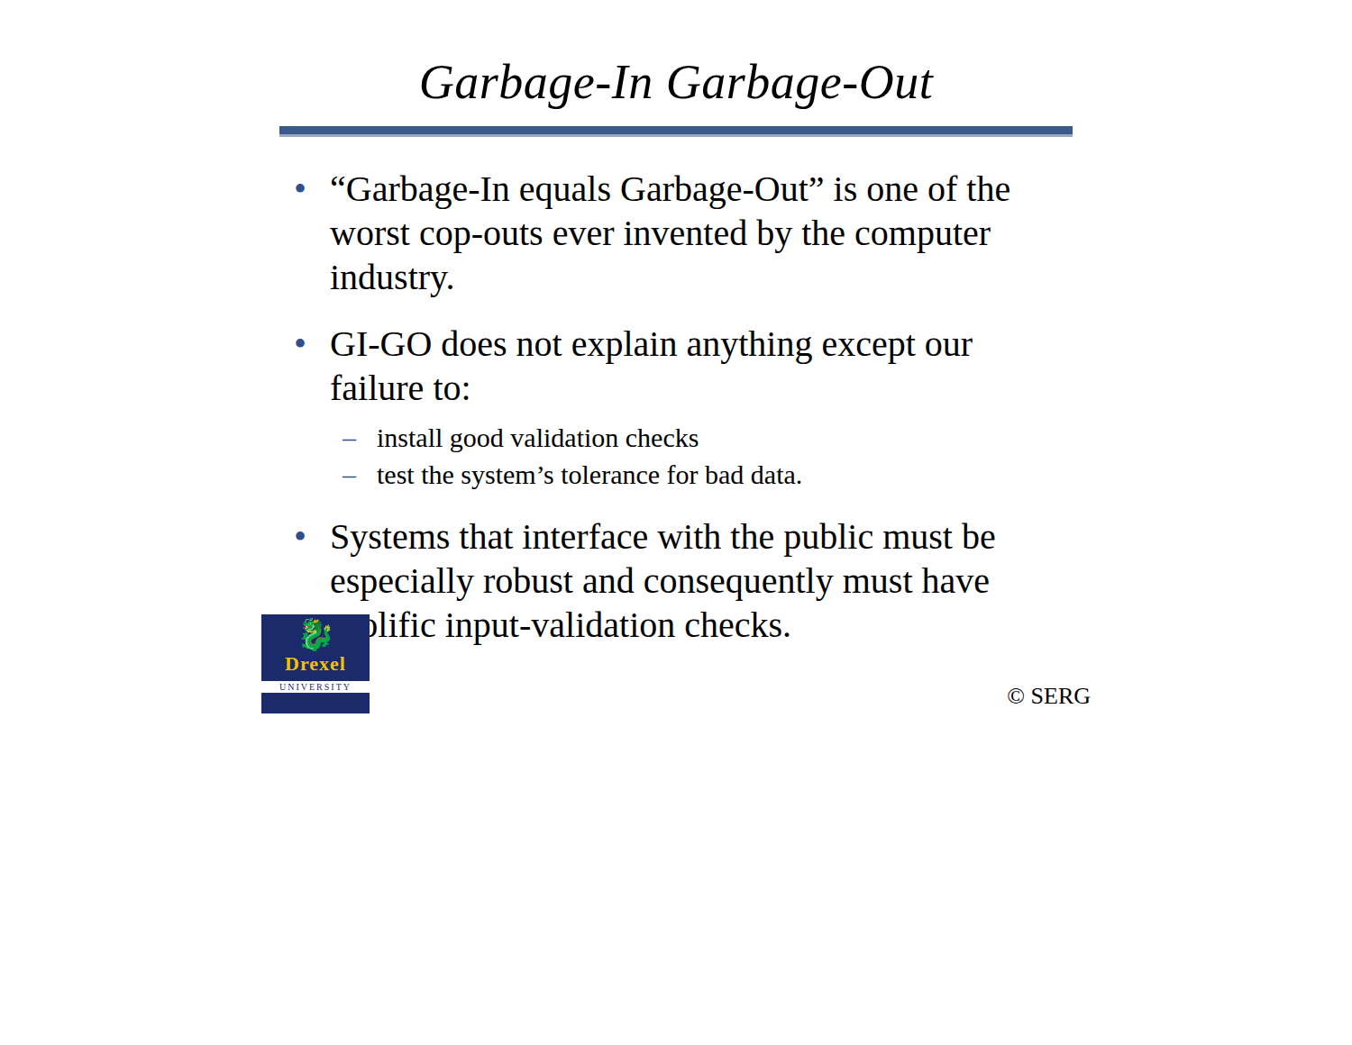Garbage-In Garbage-Out
“Garbage-In equals Garbage-Out” is one of the worst cop-outs ever invented by the computer industry.
GI-GO does not explain anything except our failure to:
install good validation checks
test the system’s tolerance for bad data.
Systems that interface with the public must be especially robust and consequently must have prolific input-validation checks.
🐉
Drexel
UNIVERSITY
© SERG